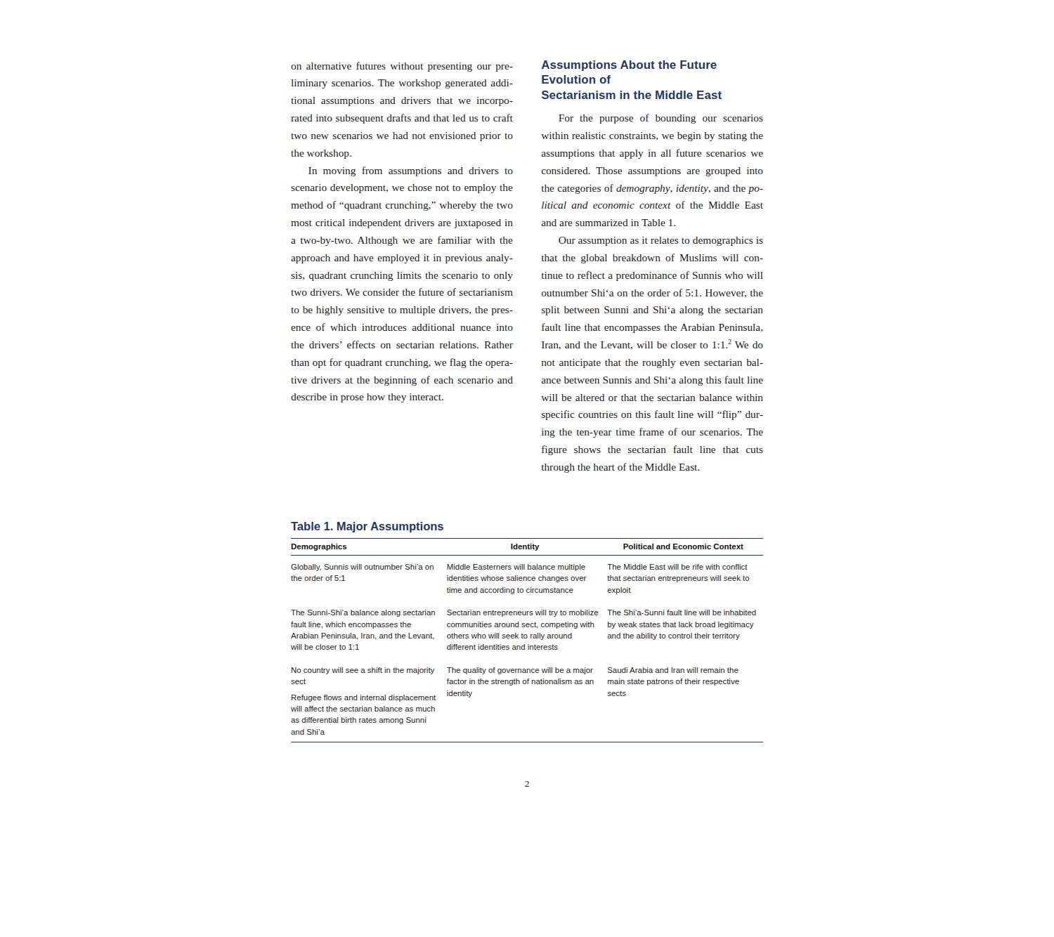on alternative futures without presenting our preliminary scenarios. The workshop generated additional assumptions and drivers that we incorporated into subsequent drafts and that led us to craft two new scenarios we had not envisioned prior to the workshop.
In moving from assumptions and drivers to scenario development, we chose not to employ the method of “quadrant crunching,” whereby the two most critical independent drivers are juxtaposed in a two-by-two. Although we are familiar with the approach and have employed it in previous analysis, quadrant crunching limits the scenario to only two drivers. We consider the future of sectarianism to be highly sensitive to multiple drivers, the presence of which introduces additional nuance into the drivers’ effects on sectarian relations. Rather than opt for quadrant crunching, we flag the operative drivers at the beginning of each scenario and describe in prose how they interact.
Assumptions About the Future Evolution of
Sectarianism in the Middle East
For the purpose of bounding our scenarios within realistic constraints, we begin by stating the assumptions that apply in all future scenarios we considered. Those assumptions are grouped into the categories of demography, identity, and the political and economic context of the Middle East and are summarized in Table 1.
Our assumption as it relates to demographics is that the global breakdown of Muslims will continue to reflect a predominance of Sunnis who will outnumber Shi‘a on the order of 5:1. However, the split between Sunni and Shi‘a along the sectarian fault line that encompasses the Arabian Peninsula, Iran, and the Levant, will be closer to 1:1.2 We do not anticipate that the roughly even sectarian balance between Sunnis and Shi‘a along this fault line will be altered or that the sectarian balance within specific countries on this fault line will “flip” during the ten-year time frame of our scenarios. The figure shows the sectarian fault line that cuts through the heart of the Middle East.
Table 1. Major Assumptions
| Demographics | Identity | Political and Economic Context |
| --- | --- | --- |
| Globally, Sunnis will outnumber Shi’a on the order of 5:1 | Middle Easterners will balance multiple identities whose salience changes over time and according to circumstance | The Middle East will be rife with conflict that sectarian entrepreneurs will seek to exploit |
| The Sunni-Shi’a balance along sectarian fault line, which encompasses the Arabian Peninsula, Iran, and the Levant, will be closer to 1:1 | Sectarian entrepreneurs will try to mobilize communities around sect, competing with others who will seek to rally around different identities and interests | The Shi’a-Sunni fault line will be inhabited by weak states that lack broad legitimacy and the ability to control their territory |
| No country will see a shift in the majority sect Refugee flows and internal displacement will affect the sectarian balance as much as differential birth rates among Sunni and Shi’a | The quality of governance will be a major factor in the strength of nationalism as an identity | Saudi Arabia and Iran will remain the main state patrons of their respective sects |
2